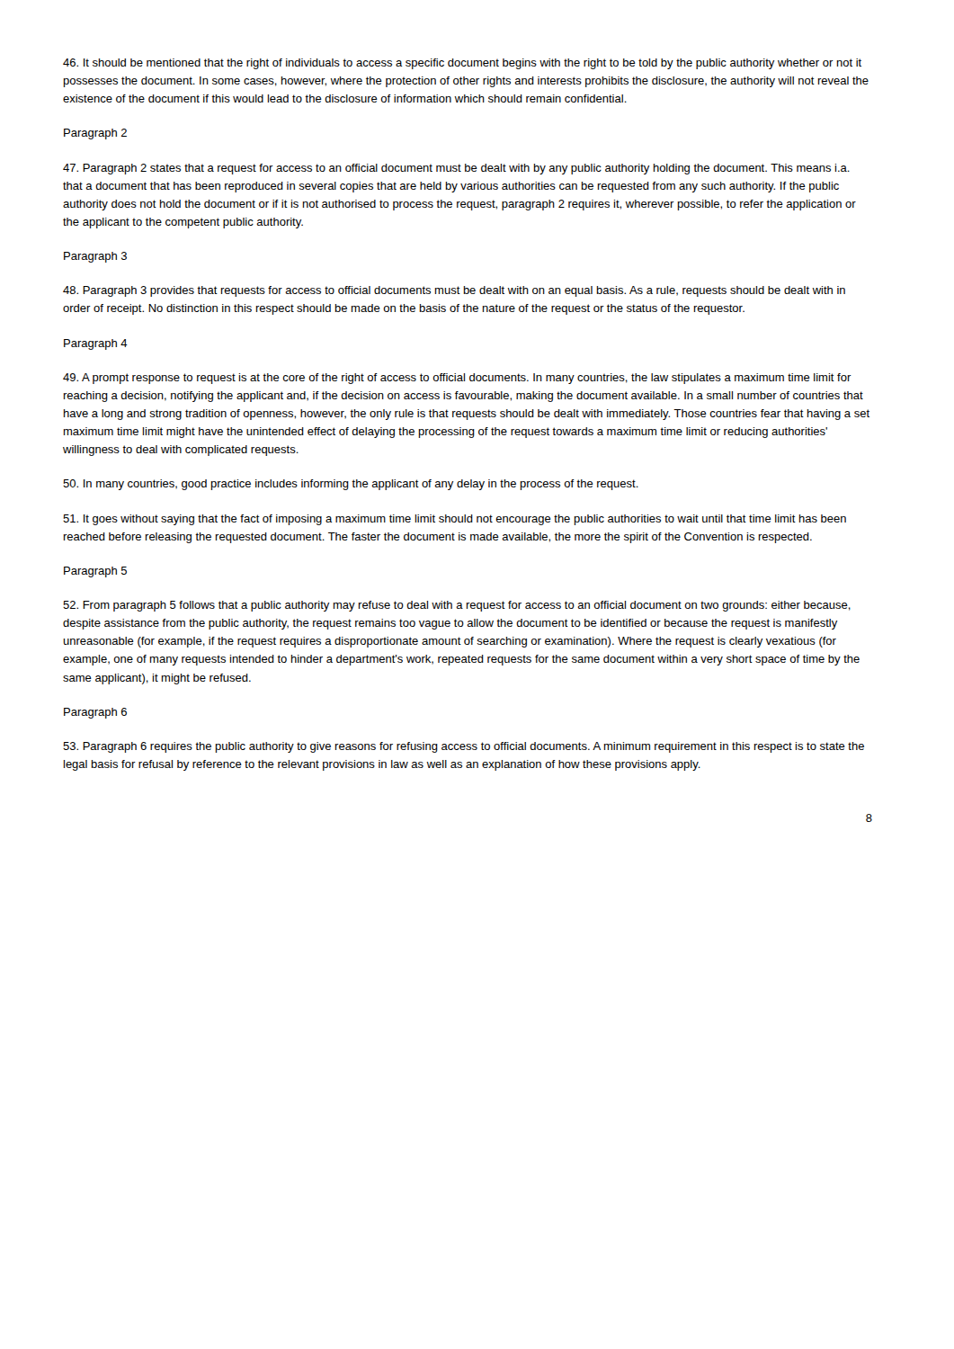46. It should be mentioned that the right of individuals to access a specific document begins with the right to be told by the public authority whether or not it possesses the document. In some cases, however, where the protection of other rights and interests prohibits the disclosure, the authority will not reveal the existence of the document if this would lead to the disclosure of information which should remain confidential.
Paragraph 2
47. Paragraph 2 states that a request for access to an official document must be dealt with by any public authority holding the document. This means i.a. that a document that has been reproduced in several copies that are held by various authorities can be requested from any such authority. If the public authority does not hold the document or if it is not authorised to process the request, paragraph 2 requires it, wherever possible, to refer the application or the applicant to the competent public authority.
Paragraph 3
48. Paragraph 3 provides that requests for access to official documents must be dealt with on an equal basis. As a rule, requests should be dealt with in order of receipt. No distinction in this respect should be made on the basis of the nature of the request or the status of the requestor.
Paragraph 4
49. A prompt response to request is at the core of the right of access to official documents. In many countries, the law stipulates a maximum time limit for reaching a decision, notifying the applicant and, if the decision on access is favourable, making the document available. In a small number of countries that have a long and strong tradition of openness, however, the only rule is that requests should be dealt with immediately. Those countries fear that having a set maximum time limit might have the unintended effect of delaying the processing of the request towards a maximum time limit or reducing authorities' willingness to deal with complicated requests.
50. In many countries, good practice includes informing the applicant of any delay in the process of the request.
51. It goes without saying that the fact of imposing a maximum time limit should not encourage the public authorities to wait until that time limit has been reached before releasing the requested document. The faster the document is made available, the more the spirit of the Convention is respected.
Paragraph 5
52. From paragraph 5 follows that a public authority may refuse to deal with a request for access to an official document on two grounds: either because, despite assistance from the public authority, the request remains too vague to allow the document to be identified or because the request is manifestly unreasonable (for example, if the request requires a disproportionate amount of searching or examination). Where the request is clearly vexatious (for example, one of many requests intended to hinder a department's work, repeated requests for the same document within a very short space of time by the same applicant), it might be refused.
Paragraph 6
53. Paragraph 6 requires the public authority to give reasons for refusing access to official documents. A minimum requirement in this respect is to state the legal basis for refusal by reference to the relevant provisions in law as well as an explanation of how these provisions apply.
8